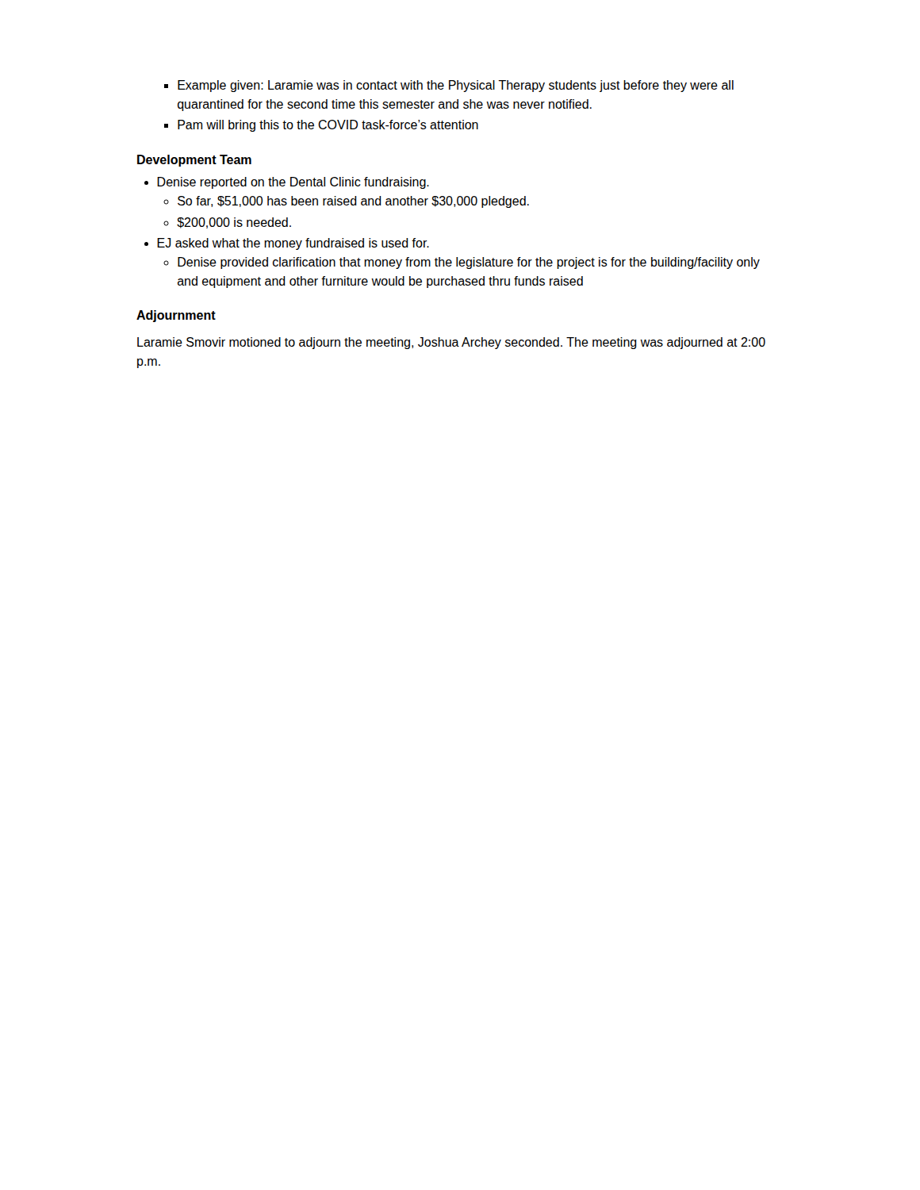Example given: Laramie was in contact with the Physical Therapy students just before they were all quarantined for the second time this semester and she was never notified.
Pam will bring this to the COVID task-force’s attention
Development Team
Denise reported on the Dental Clinic fundraising.
So far, $51,000 has been raised and another $30,000 pledged.
$200,000 is needed.
EJ asked what the money fundraised is used for.
Denise provided clarification that money from the legislature for the project is for the building/facility only and equipment and other furniture would be purchased thru funds raised
Adjournment
Laramie Smovir motioned to adjourn the meeting, Joshua Archey seconded. The meeting was adjourned at 2:00 p.m.